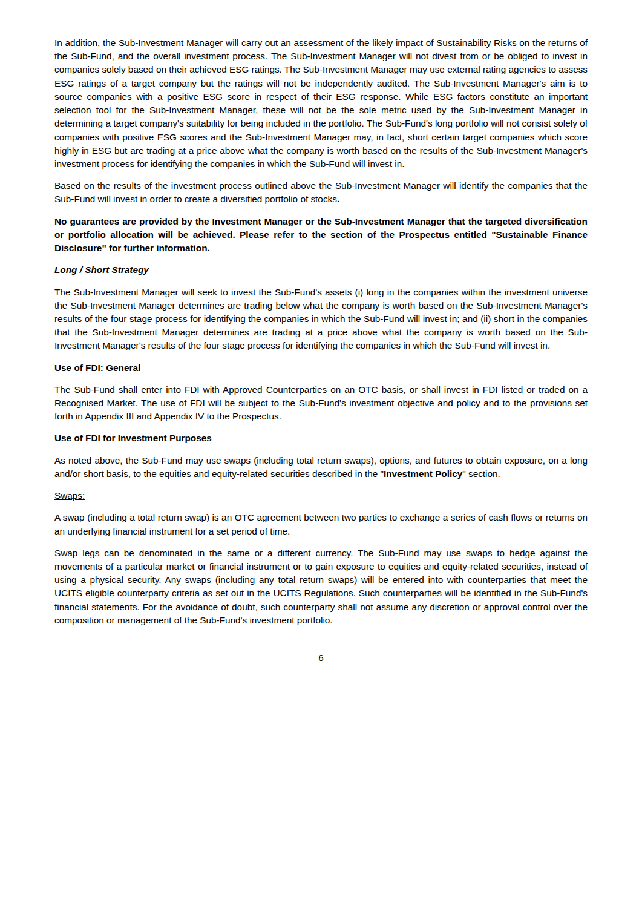In addition, the Sub-Investment Manager will carry out an assessment of the likely impact of Sustainability Risks on the returns of the Sub-Fund, and the overall investment process. The Sub-Investment Manager will not divest from or be obliged to invest in companies solely based on their achieved ESG ratings. The Sub-Investment Manager may use external rating agencies to assess ESG ratings of a target company but the ratings will not be independently audited. The Sub-Investment Manager's aim is to source companies with a positive ESG score in respect of their ESG response. While ESG factors constitute an important selection tool for the Sub-Investment Manager, these will not be the sole metric used by the Sub-Investment Manager in determining a target company's suitability for being included in the portfolio. The Sub-Fund's long portfolio will not consist solely of companies with positive ESG scores and the Sub-Investment Manager may, in fact, short certain target companies which score highly in ESG but are trading at a price above what the company is worth based on the results of the Sub-Investment Manager's investment process for identifying the companies in which the Sub-Fund will invest in.
Based on the results of the investment process outlined above the Sub-Investment Manager will identify the companies that the Sub-Fund will invest in order to create a diversified portfolio of stocks.
No guarantees are provided by the Investment Manager or the Sub-Investment Manager that the targeted diversification or portfolio allocation will be achieved. Please refer to the section of the Prospectus entitled "Sustainable Finance Disclosure" for further information.
Long / Short Strategy
The Sub-Investment Manager will seek to invest the Sub-Fund's assets (i) long in the companies within the investment universe the Sub-Investment Manager determines are trading below what the company is worth based on the Sub-Investment Manager's results of the four stage process for identifying the companies in which the Sub-Fund will invest in; and (ii) short in the companies that the Sub-Investment Manager determines are trading at a price above what the company is worth based on the Sub-Investment Manager's results of the four stage process for identifying the companies in which the Sub-Fund will invest in.
Use of FDI: General
The Sub-Fund shall enter into FDI with Approved Counterparties on an OTC basis, or shall invest in FDI listed or traded on a Recognised Market. The use of FDI will be subject to the Sub-Fund's investment objective and policy and to the provisions set forth in Appendix III and Appendix IV to the Prospectus.
Use of FDI for Investment Purposes
As noted above, the Sub-Fund may use swaps (including total return swaps), options, and futures to obtain exposure, on a long and/or short basis, to the equities and equity-related securities described in the "Investment Policy" section.
Swaps:
A swap (including a total return swap) is an OTC agreement between two parties to exchange a series of cash flows or returns on an underlying financial instrument for a set period of time.
Swap legs can be denominated in the same or a different currency. The Sub-Fund may use swaps to hedge against the movements of a particular market or financial instrument or to gain exposure to equities and equity-related securities, instead of using a physical security. Any swaps (including any total return swaps) will be entered into with counterparties that meet the UCITS eligible counterparty criteria as set out in the UCITS Regulations. Such counterparties will be identified in the Sub-Fund's financial statements. For the avoidance of doubt, such counterparty shall not assume any discretion or approval control over the composition or management of the Sub-Fund's investment portfolio.
6